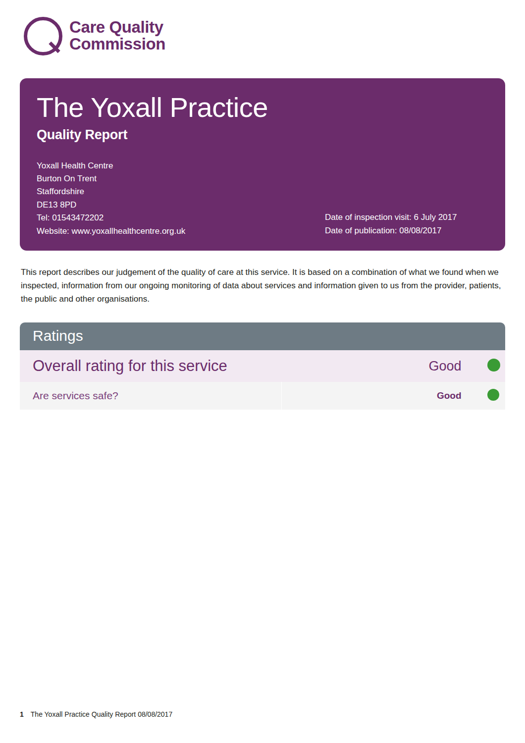Care Quality Commission
The Yoxall Practice
Quality Report
Yoxall Health Centre
Burton On Trent
Staffordshire
DE13 8PD
Tel: 01543472202
Website: www.yoxallhealthcentre.org.uk
Date of inspection visit: 6 July 2017
Date of publication: 08/08/2017
This report describes our judgement of the quality of care at this service. It is based on a combination of what we found when we inspected, information from our ongoing monitoring of data about services and information given to us from the provider, patients, the public and other organisations.
Ratings
| Overall rating for this service | Good | |
| Are services safe? | Good | |
1 The Yoxall Practice Quality Report 08/08/2017